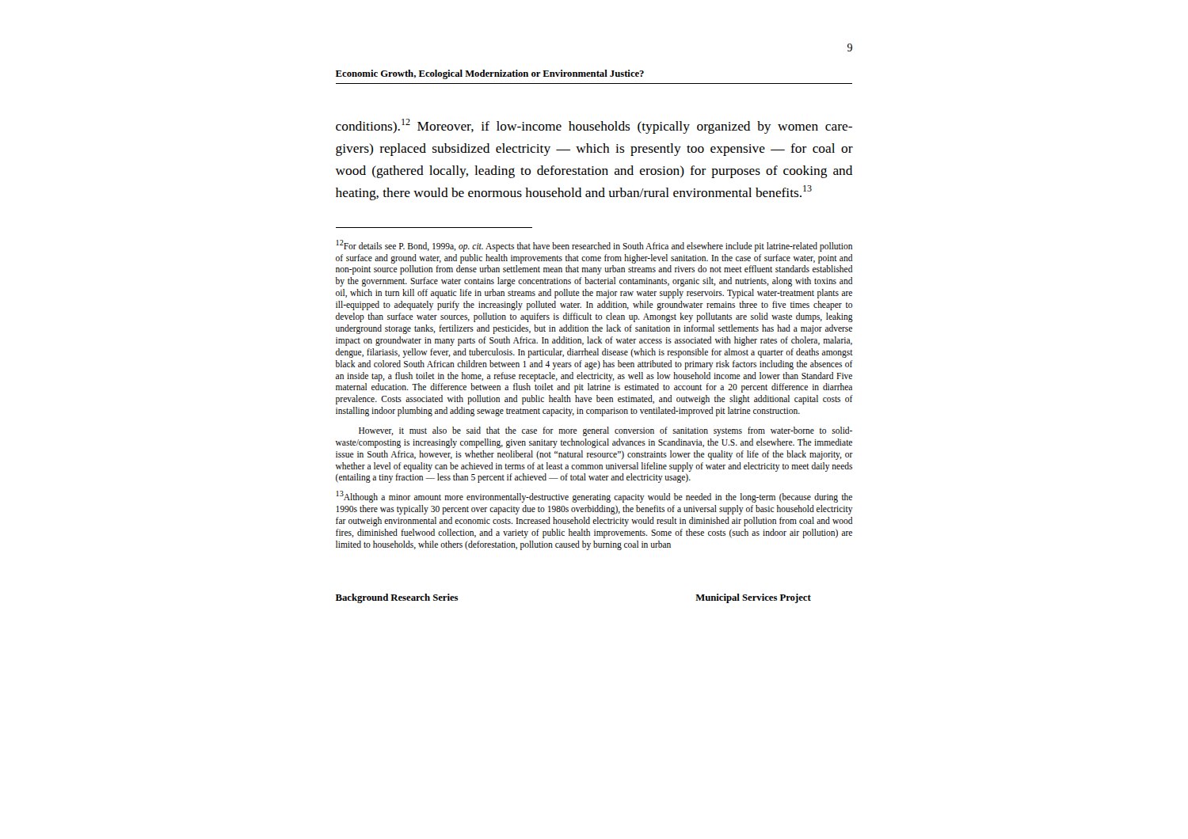9
Economic Growth, Ecological Modernization or Environmental Justice?
conditions).12 Moreover, if low-income households (typically organized by women care-givers) replaced subsidized electricity — which is presently too expensive — for coal or wood (gathered locally, leading to deforestation and erosion) for purposes of cooking and heating, there would be enormous household and urban/rural environmental benefits.13
12For details see P. Bond, 1999a, op. cit. Aspects that have been researched in South Africa and elsewhere include pit latrine-related pollution of surface and ground water, and public health improvements that come from higher-level sanitation. In the case of surface water, point and non-point source pollution from dense urban settlement mean that many urban streams and rivers do not meet effluent standards established by the government. Surface water contains large concentrations of bacterial contaminants, organic silt, and nutrients, along with toxins and oil, which in turn kill off aquatic life in urban streams and pollute the major raw water supply reservoirs. Typical water-treatment plants are ill-equipped to adequately purify the increasingly polluted water. In addition, while groundwater remains three to five times cheaper to develop than surface water sources, pollution to aquifers is difficult to clean up. Amongst key pollutants are solid waste dumps, leaking underground storage tanks, fertilizers and pesticides, but in addition the lack of sanitation in informal settlements has had a major adverse impact on groundwater in many parts of South Africa. In addition, lack of water access is associated with higher rates of cholera, malaria, dengue, filariasis, yellow fever, and tuberculosis. In particular, diarrheal disease (which is responsible for almost a quarter of deaths amongst black and colored South African children between 1 and 4 years of age) has been attributed to primary risk factors including the absences of an inside tap, a flush toilet in the home, a refuse receptacle, and electricity, as well as low household income and lower than Standard Five maternal education. The difference between a flush toilet and pit latrine is estimated to account for a 20 percent difference in diarrhea prevalence. Costs associated with pollution and public health have been estimated, and outweigh the slight additional capital costs of installing indoor plumbing and adding sewage treatment capacity, in comparison to ventilated-improved pit latrine construction.
However, it must also be said that the case for more general conversion of sanitation systems from water-borne to solid-waste/composting is increasingly compelling, given sanitary technological advances in Scandinavia, the U.S. and elsewhere. The immediate issue in South Africa, however, is whether neoliberal (not “natural resource”) constraints lower the quality of life of the black majority, or whether a level of equality can be achieved in terms of at least a common universal lifeline supply of water and electricity to meet daily needs (entailing a tiny fraction — less than 5 percent if achieved — of total water and electricity usage).
13Although a minor amount more environmentally-destructive generating capacity would be needed in the long-term (because during the 1990s there was typically 30 percent over capacity due to 1980s overbidding), the benefits of a universal supply of basic household electricity far outweigh environmental and economic costs. Increased household electricity would result in diminished air pollution from coal and wood fires, diminished fuelwood collection, and a variety of public health improvements. Some of these costs (such as indoor air pollution) are limited to households, while others (deforestation, pollution caused by burning coal in urban
Background Research Series Municipal Services Project